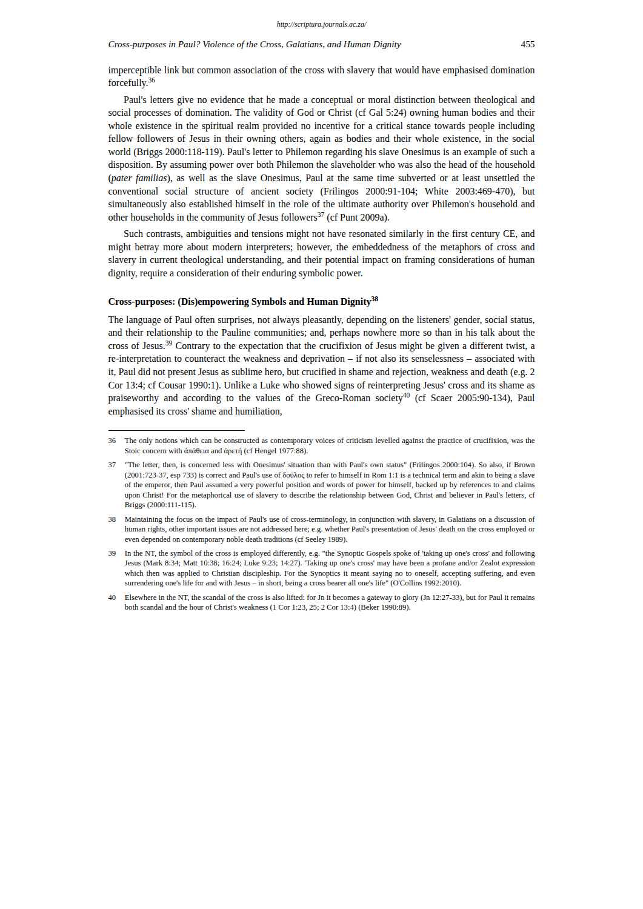http://scriptura.journals.ac.za/
Cross-purposes in Paul? Violence of the Cross, Galatians, and Human Dignity 455
imperceptible link but common association of the cross with slavery that would have emphasised domination forcefully.36
Paul's letters give no evidence that he made a conceptual or moral distinction between theological and social processes of domination. The validity of God or Christ (cf Gal 5:24) owning human bodies and their whole existence in the spiritual realm provided no incentive for a critical stance towards people including fellow followers of Jesus in their owning others, again as bodies and their whole existence, in the social world (Briggs 2000:118-119). Paul's letter to Philemon regarding his slave Onesimus is an example of such a disposition. By assuming power over both Philemon the slaveholder who was also the head of the household (pater familias), as well as the slave Onesimus, Paul at the same time subverted or at least unsettled the conventional social structure of ancient society (Frilingos 2000:91-104; White 2003:469-470), but simultaneously also established himself in the role of the ultimate authority over Philemon's household and other households in the community of Jesus followers37 (cf Punt 2009a).
Such contrasts, ambiguities and tensions might not have resonated similarly in the first century CE, and might betray more about modern interpreters; however, the embeddedness of the metaphors of cross and slavery in current theological understanding, and their potential impact on framing considerations of human dignity, require a consideration of their enduring symbolic power.
Cross-purposes: (Dis)empowering Symbols and Human Dignity38
The language of Paul often surprises, not always pleasantly, depending on the listeners' gender, social status, and their relationship to the Pauline communities; and, perhaps nowhere more so than in his talk about the cross of Jesus.39 Contrary to the expectation that the crucifixion of Jesus might be given a different twist, a re-interpretation to counteract the weakness and deprivation – if not also its senselessness – associated with it, Paul did not present Jesus as sublime hero, but crucified in shame and rejection, weakness and death (e.g. 2 Cor 13:4; cf Cousar 1990:1). Unlike a Luke who showed signs of reinterpreting Jesus' cross and its shame as praiseworthy and according to the values of the Greco-Roman society40 (cf Scaer 2005:90-134), Paul emphasised its cross' shame and humiliation,
36 The only notions which can be constructed as contemporary voices of criticism levelled against the practice of crucifixion, was the Stoic concern with ἀπάθεια and ἀρετή (cf Hengel 1977:88).
37 "The letter, then, is concerned less with Onesimus' situation than with Paul's own status" (Frilingos 2000:104). So also, if Brown (2001:723-37, esp 733) is correct and Paul's use of δοῦλος to refer to himself in Rom 1:1 is a technical term and akin to being a slave of the emperor, then Paul assumed a very powerful position and words of power for himself, backed up by references to and claims upon Christ! For the metaphorical use of slavery to describe the relationship between God, Christ and believer in Paul's letters, cf Briggs (2000:111-115).
38 Maintaining the focus on the impact of Paul's use of cross-terminology, in conjunction with slavery, in Galatians on a discussion of human rights, other important issues are not addressed here; e.g. whether Paul's presentation of Jesus' death on the cross employed or even depended on contemporary noble death traditions (cf Seeley 1989).
39 In the NT, the symbol of the cross is employed differently, e.g. "the Synoptic Gospels spoke of 'taking up one's cross' and following Jesus (Mark 8:34; Matt 10:38; 16:24; Luke 9:23; 14:27). 'Taking up one's cross' may have been a profane and/or Zealot expression which then was applied to Christian discipleship. For the Synoptics it meant saying no to oneself, accepting suffering, and even surrendering one's life for and with Jesus – in short, being a cross bearer all one's life" (O'Collins 1992:2010).
40 Elsewhere in the NT, the scandal of the cross is also lifted: for Jn it becomes a gateway to glory (Jn 12:27-33), but for Paul it remains both scandal and the hour of Christ's weakness (1 Cor 1:23, 25; 2 Cor 13:4) (Beker 1990:89).